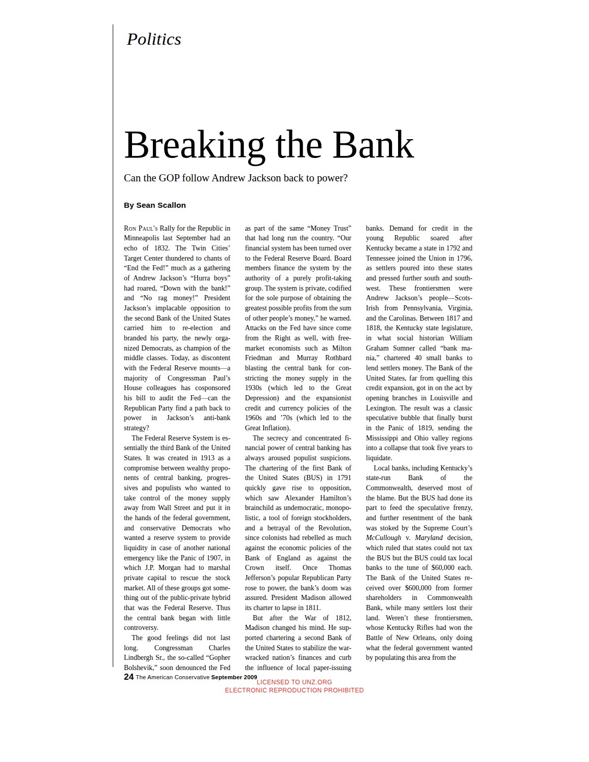Politics
Breaking the Bank
Can the GOP follow Andrew Jackson back to power?
By Sean Scallon
Ron Paul's Rally for the Republic in Minneapolis last September had an echo of 1832. The Twin Cities’ Target Center thundered to chants of “End the Fed!” much as a gathering of Andrew Jackson’s “Hurra boys” had roared, “Down with the bank!” and “No rag money!” President Jackson’s implacable opposition to the second Bank of the United States carried him to re-election and branded his party, the newly organized Democrats, as champion of the middle classes. Today, as discontent with the Federal Reserve mounts—a majority of Congressman Paul’s House colleagues has cosponsored his bill to audit the Fed—can the Republican Party find a path back to power in Jackson’s anti-bank strategy?
The Federal Reserve System is essentially the third Bank of the United States. It was created in 1913 as a compromise between wealthy proponents of central banking, progressives and populists who wanted to take control of the money supply away from Wall Street and put it in the hands of the federal government, and conservative Democrats who wanted a reserve system to provide liquidity in case of another national emergency like the Panic of 1907, in which J.P. Morgan had to marshal private capital to rescue the stock market. All of these groups got something out of the public-private hybrid that was the Federal Reserve. Thus the central bank began with little controversy.
The good feelings did not last long. Congressman Charles Lindbergh Sr., the so-called “Gopher Bolshevik,” soon denounced the Fed as part of the same “Money Trust” that had long run the country. “Our financial system has been turned over to the Federal Reserve Board. Board members finance the system by the authority of a purely profit-taking group. The system is private, codified for the sole purpose of obtaining the greatest possible profits from the sum of other people’s money,” he warned. Attacks on the Fed have since come from the Right as well, with free-market economists such as Milton Friedman and Murray Rothbard blasting the central bank for constricting the money supply in the 1930s (which led to the Great Depression) and the expansionist credit and currency policies of the 1960s and ’70s (which led to the Great Inflation).
The secrecy and concentrated financial power of central banking has always aroused populist suspicions. The chartering of the first Bank of the United States (BUS) in 1791 quickly gave rise to opposition, which saw Alexander Hamilton’s brainchild as undemocratic, monopolistic, a tool of foreign stockholders, and a betrayal of the Revolution, since colonists had rebelled as much against the economic policies of the Bank of England as against the Crown itself. Once Thomas Jefferson’s popular Republican Party rose to power, the bank’s doom was assured. President Madison allowed its charter to lapse in 1811.
But after the War of 1812, Madison changed his mind. He supported chartering a second Bank of the United States to stabilize the war-wracked nation’s finances and curb the influence of local paper-issuing banks. Demand for credit in the young Republic soared after Kentucky became a state in 1792 and Tennessee joined the Union in 1796, as settlers poured into these states and pressed further south and southwest. These frontiersmen were Andrew Jackson’s people—Scots-Irish from Pennsylvania, Virginia, and the Carolinas. Between 1817 and 1818, the Kentucky state legislature, in what social historian William Graham Sumner called “bank mania,” chartered 40 small banks to lend settlers money. The Bank of the United States, far from quelling this credit expansion, got in on the act by opening branches in Louisville and Lexington. The result was a classic speculative bubble that finally burst in the Panic of 1819, sending the Mississippi and Ohio valley regions into a collapse that took five years to liquidate.
Local banks, including Kentucky’s state-run Bank of the Commonwealth, deserved most of the blame. But the BUS had done its part to feed the speculative frenzy, and further resentment of the bank was stoked by the Supreme Court’s McCullough v. Maryland decision, which ruled that states could not tax the BUS but the BUS could tax local banks to the tune of $60,000 each. The Bank of the United States received over $600,000 from former shareholders in Commonwealth Bank, while many settlers lost their land. Weren’t these frontiersmen, whose Kentucky Rifles had won the Battle of New Orleans, only doing what the federal government wanted by populating this area from the
24 The American Conservative September 2009
LICENSED TO UNZ.ORG
ELECTRONIC REPRODUCTION PROHIBITED